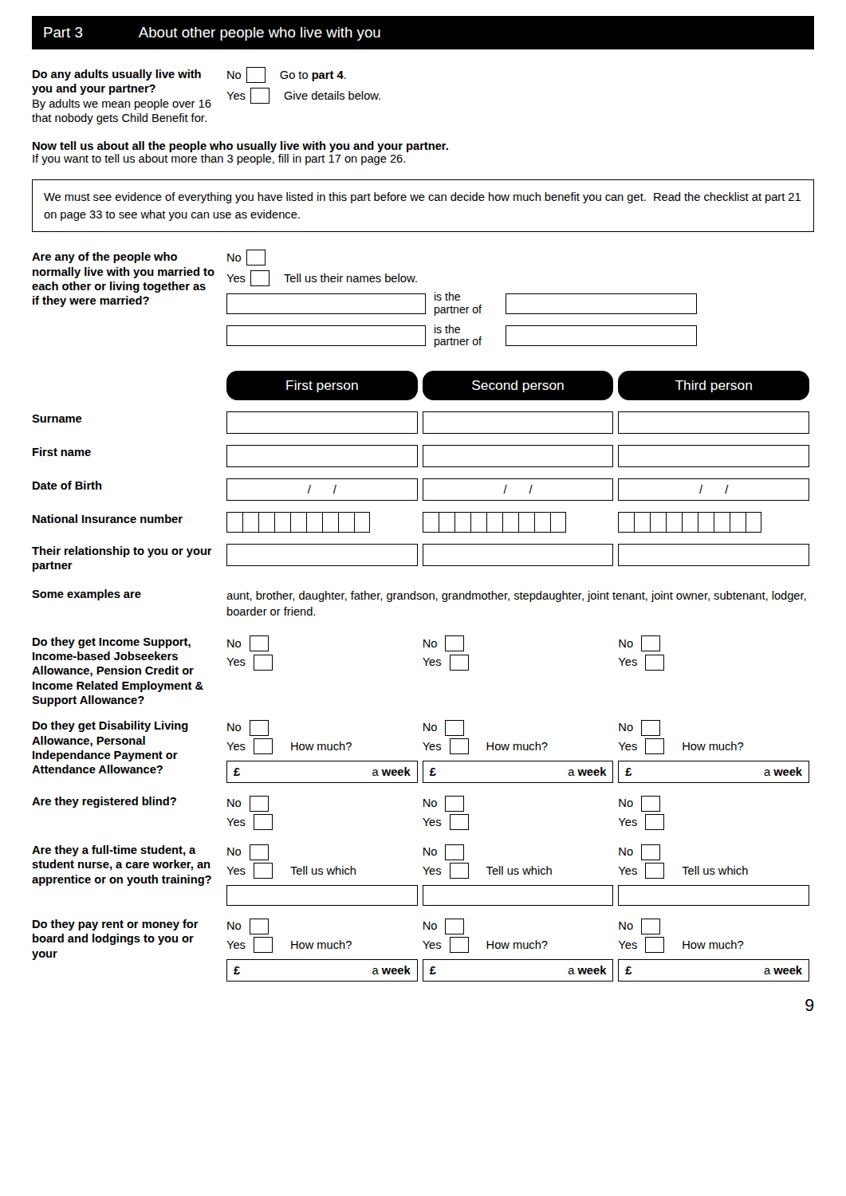Part 3 About other people who live with you
Do any adults usually live with you and your partner?
By adults we mean people over 16 that nobody gets Child Benefit for.
No Go to part 4.
Yes Give details below.
Now tell us about all the people who usually live with you and your partner.
If you want to tell us about more than 3 people, fill in part 17 on page 26.
We must see evidence of everything you have listed in this part before we can decide how much benefit you can get. Read the checklist at part 21 on page 33 to see what you can use as evidence.
Are any of the people who normally live with you married to each other or living together as if they were married?
No
Yes Tell us their names below.
is the
partner of
is the
partner of
| | First person | Second person | Third person |
| Surname | | | |
| First name | | | |
| Date of Birth | / / | / / | / / |
| National Insurance number | | | |
| Their relationship to you or your partner | | | |
Some examples are
aunt, brother, daughter, father, grandson, grandmother, stepdaughter, joint tenant, joint owner, subtenant, lodger, boarder or friend.
| Do they get Income Support, Income-based Jobseekers Allowance, Pension Credit or Income Related Employment & Support Allowance? | No Yes | No Yes | No Yes |
| Do they get Disability Living Allowance, Personal Independance Payment or Attendance Allowance? | No Yes How much? £ a week | No Yes How much? £ a week | No Yes How much? £ a week |
| Are they registered blind? | No Yes | No Yes | No Yes |
| Are they a full-time student, a student nurse, a care worker, an apprentice or on youth training? | No Yes Tell us which | No Yes Tell us which | No Yes Tell us which |
| Do they pay rent or money for board and lodgings to you or your | No Yes How much? £ a week | No Yes How much? £ a week | No Yes How much? £ a week |
9